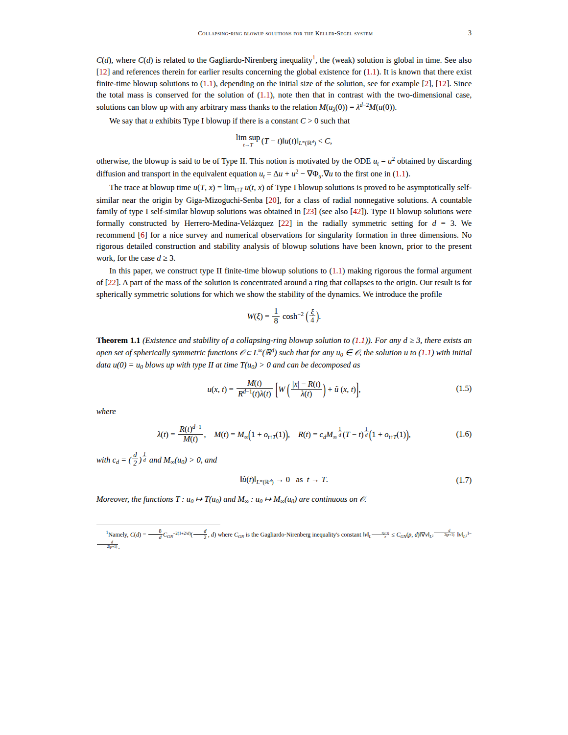Collapsing-ring blowup solutions for the Keller-Segel system 3
C(d), where C(d) is related to the Gagliardo-Nirenberg inequality1, the (weak) solution is global in time. See also [12] and references therein for earlier results concerning the global existence for (1.1). It is known that there exist finite-time blowup solutions to (1.1), depending on the initial size of the solution, see for example [2], [12]. Since the total mass is conserved for the solution of (1.1), note then that in contrast with the two-dimensional case, solutions can blow up with any arbitrary mass thanks to the relation M(uλ(0)) = λd−2 M(u(0)).
We say that u exhibits Type I blowup if there is a constant C > 0 such that
lim sup t→T(T − t)‖u(t)‖L∞(ℝd) < C,
otherwise, the blowup is said to be of Type II. This notion is motivated by the ODE ut = u 2 obtained by discarding diffusion and transport in the equivalent equation ut = Δu + u 2 − ∇Φu.∇u to the first one in (1.1).
The trace at blowup time u(T, x) = limt↑T u(t, x) of Type I blowup solutions is proved to be asymptotically self-similar near the origin by Giga-Mizoguchi-Senba [20], for a class of radial nonnegative solutions. A countable family of type I self-similar blowup solutions was obtained in [23] (see also [42]). Type II blowup solutions were formally constructed by Herrero-Medina-Velázquez [22] in the radially symmetric setting for d = 3. We recommend [6] for a nice survey and numerical observations for singularity formation in three dimensions. No rigorous detailed construction and stability analysis of blowup solutions have been known, prior to the present work, for the case d ≥ 3.
In this paper, we construct type II finite-time blowup solutions to (1.1) making rigorous the formal argument of [22]. A part of the mass of the solution is concentrated around a ring that collapses to the origin. Our result is for spherically symmetric solutions for which we show the stability of the dynamics. We introduce the profile
W(ξ) = 18 cosh−2 (ξ 4).
Theorem 1.1 (Existence and stability of a collapsing-ring blowup solution to (1.1)). For any d ≥ 3, there exists an open set of spherically symmetric functions 𝒪 ⊂ L∞(ℝd) such that for any u 0 ∈ 𝒪, the solution u to (1.1) with initial data u(0) = u 0 blows up with type II at time T(u 0) > 0 and can be decomposed as
u(x, t) = M(t) Rd−1(t)λ(t) [W (|x| − R(t) λ(t)) + ũ (x, t)], (1.5)
where
λ(t) = R(t)d−1 M(t), M(t) = M∞(1 + ot↑T(1)), R(t) = cdM∞1 d(T − t)1 d(1 + ot↑T(1)), (1.6)
with cd = (d 2)1 d and M∞(u 0) > 0, and
‖ũ(t)‖L∞(ℝd) → 0 as t → T. (1.7)
Moreover, the functions T : u 0 ↦ T(u 0) and M∞ : u 0 ↦ M∞(u 0) are continuous on 𝒪.
1 Namely, C(d) = 8 d CGN−2(1+2/d)(d 2, d) where CGN is the Gagliardo-Nirenberg inequality's constant ‖v‖L 2(p+1) p ≤ CGN(p, d)‖∇v‖L 2 d 2(p+1) ‖v‖L 21−d 2(p+1).